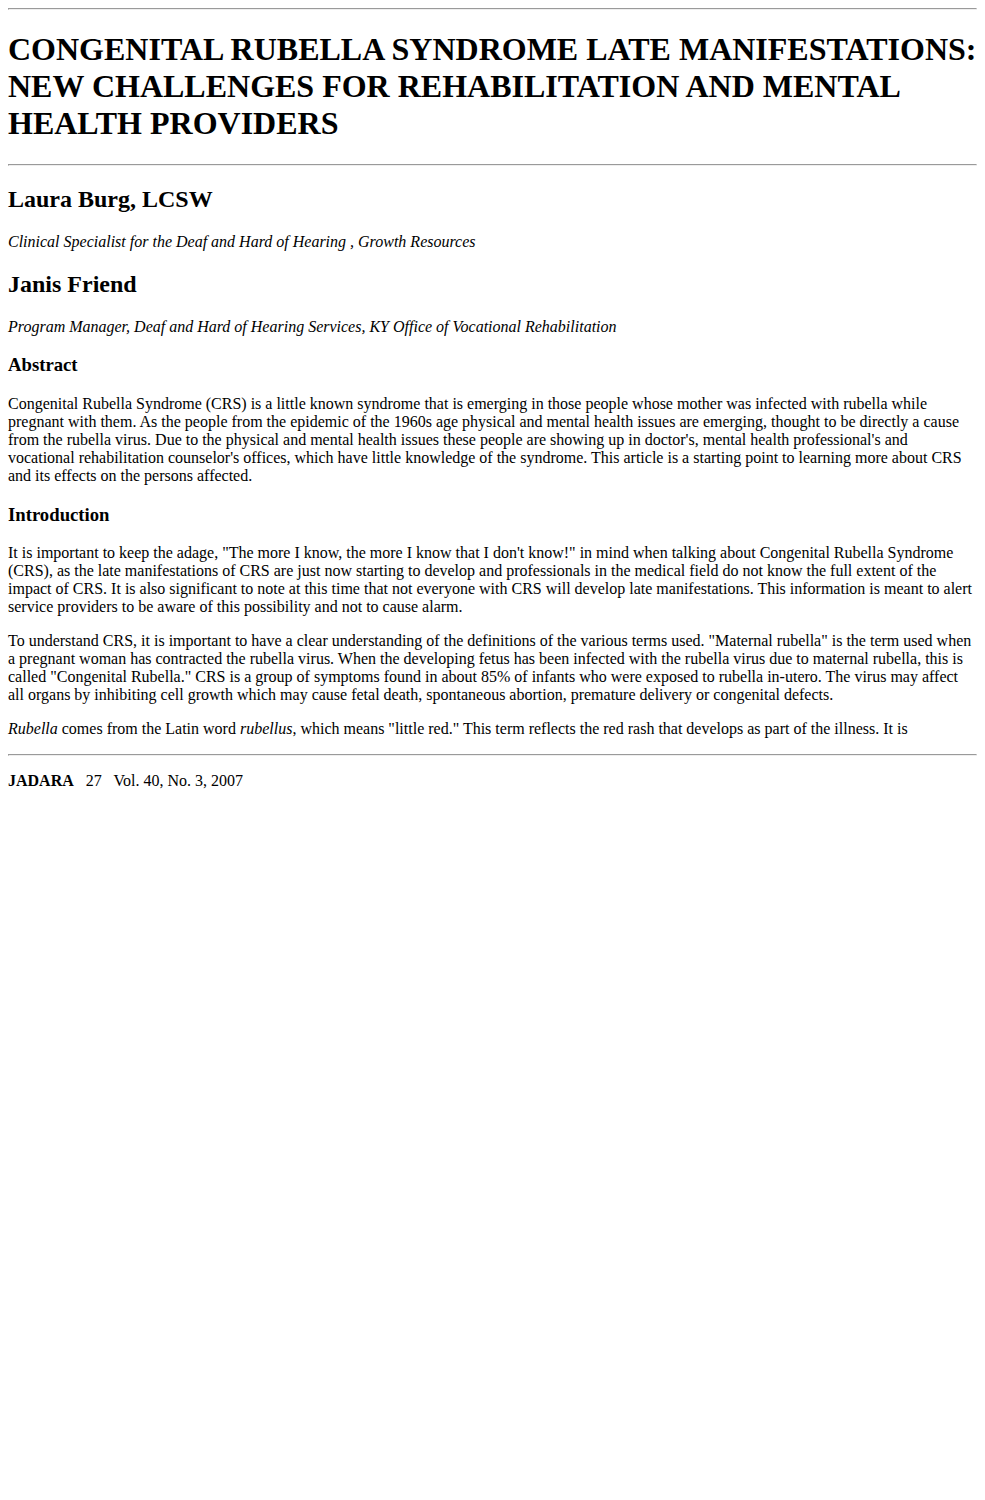CONGENITAL RUBELLA SYNDROME LATE MANIFESTATIONS: NEW CHALLENGES FOR REHABILITATION AND MENTAL HEALTH PROVIDERS
Laura Burg, LCSW
Clinical Specialist for the Deaf and Hard of Hearing , Growth Resources
Janis Friend
Program Manager, Deaf and Hard of Hearing Services, KY Office of Vocational Rehabilitation
Abstract
Congenital Rubella Syndrome (CRS) is a little known syndrome that is emerging in those people whose mother was infected with rubella while pregnant with them. As the people from the epidemic of the 1960s age physical and mental health issues are emerging, thought to be directly a cause from the rubella virus. Due to the physical and mental health issues these people are showing up in doctor's, mental health professional's and vocational rehabilitation counselor's offices, which have little knowledge of the syndrome. This article is a starting point to learning more about CRS and its effects on the persons affected.
Introduction
It is important to keep the adage, "The more I know, the more I know that I don't know!" in mind when talking about Congenital Rubella Syndrome (CRS), as the late manifestations of CRS are just now starting to develop and professionals in the medical field do not know the full extent of the impact of CRS. It is also significant to note at this time that not everyone with CRS will develop late manifestations. This information is meant to alert service providers to be aware of this possibility and not to cause alarm.
To understand CRS, it is important to have a clear understanding of the definitions of the various terms used. "Maternal rubella" is the term used when a pregnant woman has contracted the rubella virus. When the developing fetus has been infected with the rubella virus due to maternal rubella, this is called "Congenital Rubella." CRS is a group of symptoms found in about 85% of infants who were exposed to rubella in-utero. The virus may affect all organs by inhibiting cell growth which may cause fetal death, spontaneous abortion, premature delivery or congenital defects.
Rubella comes from the Latin word rubellus, which means "little red." This term reflects the red rash that develops as part of the illness. It is
JADARA 27 Vol. 40, No. 3, 2007